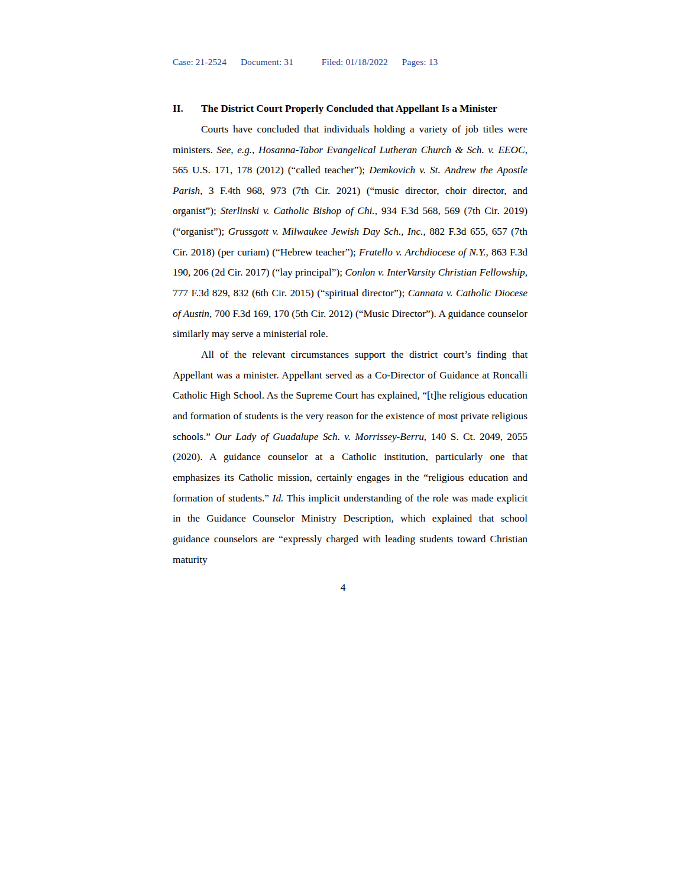Case: 21-2524 Document: 31 Filed: 01/18/2022 Pages: 13
II. The District Court Properly Concluded that Appellant Is a Minister
Courts have concluded that individuals holding a variety of job titles were ministers. See, e.g., Hosanna-Tabor Evangelical Lutheran Church & Sch. v. EEOC, 565 U.S. 171, 178 (2012) (“called teacher”); Demkovich v. St. Andrew the Apostle Parish, 3 F.4th 968, 973 (7th Cir. 2021) (“music director, choir director, and organist”); Sterlinski v. Catholic Bishop of Chi., 934 F.3d 568, 569 (7th Cir. 2019) (“organist”); Grussgott v. Milwaukee Jewish Day Sch., Inc., 882 F.3d 655, 657 (7th Cir. 2018) (per curiam) (“Hebrew teacher”); Fratello v. Archdiocese of N.Y., 863 F.3d 190, 206 (2d Cir. 2017) (“lay principal”); Conlon v. InterVarsity Christian Fellowship, 777 F.3d 829, 832 (6th Cir. 2015) (“spiritual director”); Cannata v. Catholic Diocese of Austin, 700 F.3d 169, 170 (5th Cir. 2012) (“Music Director”). A guidance counselor similarly may serve a ministerial role.
All of the relevant circumstances support the district court’s finding that Appellant was a minister. Appellant served as a Co-Director of Guidance at Roncalli Catholic High School. As the Supreme Court has explained, “[t]he religious education and formation of students is the very reason for the existence of most private religious schools.” Our Lady of Guadalupe Sch. v. Morrissey-Berru, 140 S. Ct. 2049, 2055 (2020). A guidance counselor at a Catholic institution, particularly one that emphasizes its Catholic mission, certainly engages in the “religious education and formation of students.” Id. This implicit understanding of the role was made explicit in the Guidance Counselor Ministry Description, which explained that school guidance counselors are “expressly charged with leading students toward Christian maturity
4